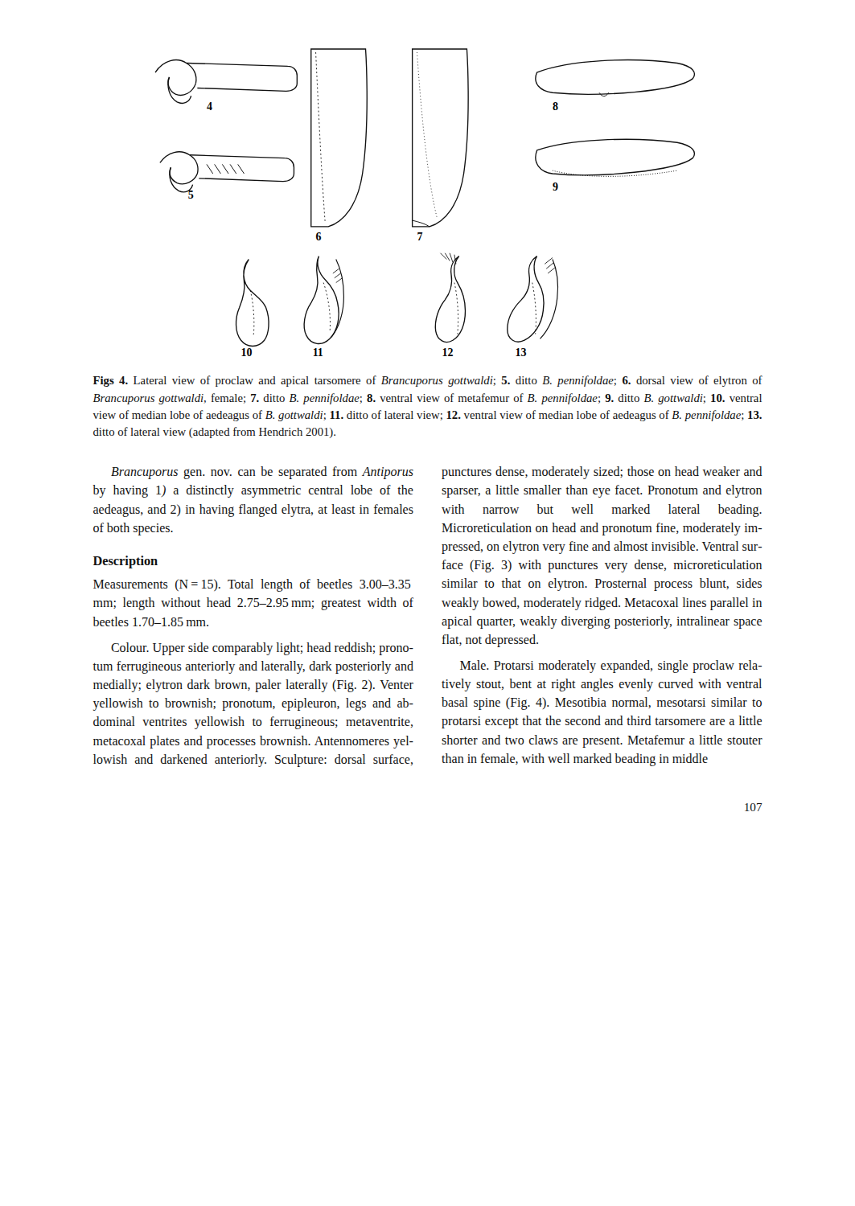Figures 4–13 Outline drawings of beetle structures: proclaw and apical tarsomere (4, 5), dorsal view of elytron (6, 7), ventral view of metafemur (8, 9), and median lobe of aedeagus in ventral and lateral views (10–13). 4 5 6 7 8 9 10 11 12 13
Figs 4. Lateral view of proclaw and apical tarsomere of Brancuporus gottwaldi; 5. ditto B. pennifoldae; 6. dorsal view of elytron of Brancuporus gottwaldi, female; 7. ditto B. pennifoldae; 8. ventral view of metafemur of B. pennifoldae; 9. ditto B. gottwaldi; 10. ventral view of median lobe of aedeagus of B. gottwaldi; 11. ditto of lateral view; 12. ventral view of median lobe of aedeagus of B. pennifoldae; 13. ditto of lateral view (adapted from Hendrich 2001).
Brancuporus gen. nov. can be separated from Antiporus by having 1) a distinctly asymmetric central lobe of the aedeagus, and 2) in having flanged elytra, at least in females of both species.
Description
Measurements (N = 15). Total length of beetles 3.00–3.35 mm; length without head 2.75–2.95 mm; greatest width of beetles 1.70–1.85 mm.
Colour. Upper side comparably light; head reddish; pronotum ferrugineous anteriorly and laterally, dark posteriorly and medially; elytron dark brown, paler laterally (Fig. 2). Venter yellowish to brownish; pronotum, epipleuron, legs and abdominal ventrites yellowish to ferrugineous; metaventrite, metacoxal plates and processes brownish. Antennomeres yellowish and darkened anteriorly. Sculpture: dorsal surface, punctures dense, moderately sized; those on head weaker and sparser, a little smaller than eye facet. Pronotum and elytron with narrow but well marked lateral beading. Microreticulation on head and pronotum fine, moderately impressed, on elytron very fine and almost invisible. Ventral surface (Fig. 3) with punctures very dense, microreticulation similar to that on elytron. Prosternal process blunt, sides weakly bowed, moderately ridged. Metacoxal lines parallel in apical quarter, weakly diverging posteriorly, intralinear space flat, not depressed.
Male. Protarsi moderately expanded, single proclaw relatively stout, bent at right angles evenly curved with ventral basal spine (Fig. 4). Mesotibia normal, mesotarsi similar to protarsi except that the second and third tarsomere are a little shorter and two claws are present. Metafemur a little stouter than in female, with well marked beading in middle
107